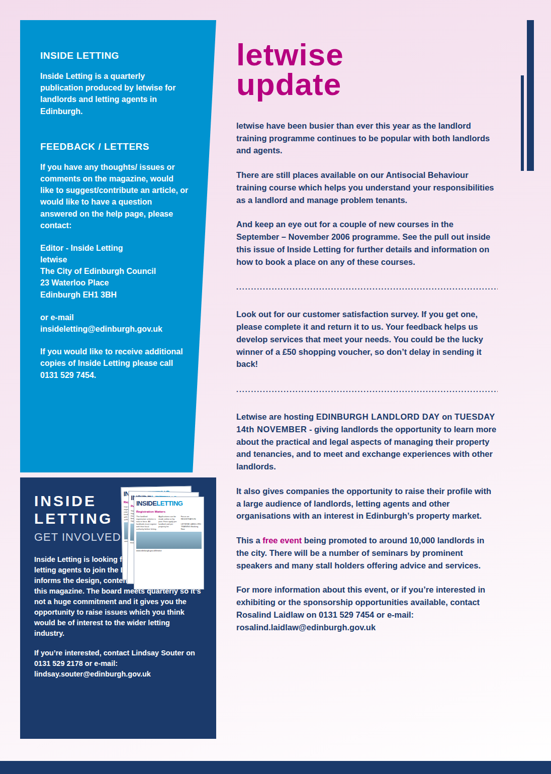INSIDE LETTING
Inside Letting is a quarterly publication produced by letwise for landlords and letting agents in Edinburgh.
FEEDBACK / LETTERS
If you have any thoughts/ issues or comments on the magazine, would like to suggest/contribute an article, or would like to have a question answered on the help page, please contact:
Editor - Inside Letting
letwise
The City of Edinburgh Council
23 Waterloo Place
Edinburgh EH1 3BH
or e-mail
insideletting@edinburgh.gov.uk
If you would like to receive additional copies of Inside Letting please call 0131 529 7454.
INSIDE
LETTING
GET INVOLVED
INSIDELETTING
Registration Matters
The landlord registration scheme is now in force. All landlords must register with their local authority.
Applications can be made online or by post. Fees apply per landlord and per property.
Focus on REGISTRATION
www.edinburgh.gov.uk/letwise
INSIDELETTING
Registration Matters
The landlord registration scheme is now in force. All landlords must register.
Applications can be made online or by post. Fees apply.
Focus on REGISTRATION
www.edinburgh.gov.uk/letwise
INSIDELETTING
Registration Matters
The landlord registration scheme is now in force. All landlords must register with their local authority before letting.
Applications can be made online or by post. Fees apply per landlord and per property let.
Focus on REGISTRATION
LETWISE LANDLORD TRAINING Booking Now
www.edinburgh.gov.uk/letwise
Inside Letting is looking for landlords and letting agents to join the Editiorial Board which informs the design, content and development of this magazine. The board meets quarterly so it’s not a huge commitment and it gives you the opportunity to raise issues which you think would be of interest to the wider letting industry.
If you’re interested, contact Lindsay Souter on 0131 529 2178 or e-mail: lindsay.souter@edinburgh.gov.uk
letwise
update
letwise have been busier than ever this year as the landlord training programme continues to be popular with both landlords and agents.
There are still places available on our Antisocial Behaviour training course which helps you understand your responsibilities as a landlord and manage problem tenants.
And keep an eye out for a couple of new courses in the September – November 2006 programme. See the pull out inside this issue of Inside Letting for further details and information on how to book a place on any of these courses.
..................................................................................................
Look out for our customer satisfaction survey. If you get one, please complete it and return it to us. Your feedback helps us develop services that meet your needs. You could be the lucky winner of a £50 shopping voucher, so don’t delay in sending it back!
..................................................................................................
Letwise are hosting EDINBURGH LANDLORD DAY on TUESDAY 14th NOVEMBER - giving landlords the opportunity to learn more about the practical and legal aspects of managing their property and tenancies, and to meet and exchange experiences with other landlords.
It also gives companies the opportunity to raise their profile with a large audience of landlords, letting agents and other organisations with an interest in Edinburgh’s property market.
This a free event being promoted to around 10,000 landlords in the city. There will be a number of seminars by prominent speakers and many stall holders offering advice and services.
For more information about this event, or if you’re interested in exhibiting or the sponsorship opportunities available, contact Rosalind Laidlaw on 0131 529 7454 or e-mail: rosalind.laidlaw@edinburgh.gov.uk